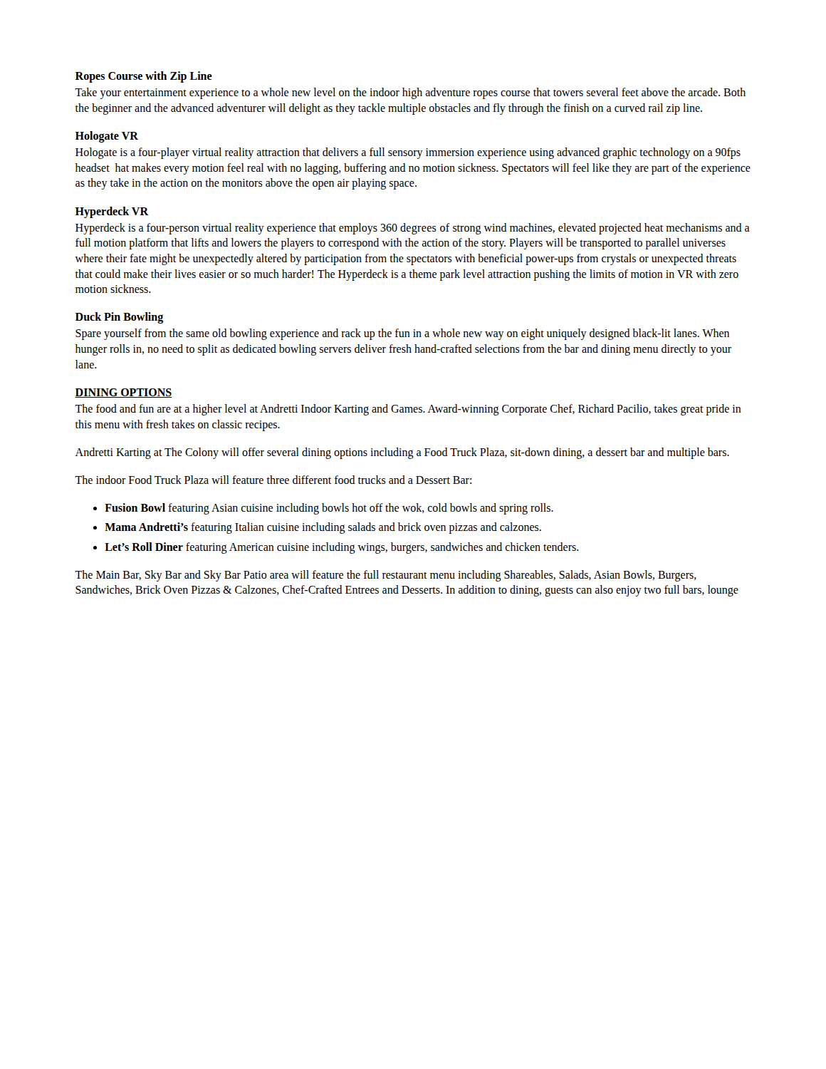Ropes Course with Zip Line
Take your entertainment experience to a whole new level on the indoor high adventure ropes course that towers several feet above the arcade. Both the beginner and the advanced adventurer will delight as they tackle multiple obstacles and fly through the finish on a curved rail zip line.
Hologate VR
Hologate is a four-player virtual reality attraction that delivers a full sensory immersion experience using advanced graphic technology on a 90fps headset hat makes every motion feel real with no lagging, buffering and no motion sickness. Spectators will feel like they are part of the experience as they take in the action on the monitors above the open air playing space.
Hyperdeck VR
Hyperdeck is a four-person virtual reality experience that employs 360 degrees of strong wind machines, elevated projected heat mechanisms and a full motion platform that lifts and lowers the players to correspond with the action of the story. Players will be transported to parallel universes where their fate might be unexpectedly altered by participation from the spectators with beneficial power-ups from crystals or unexpected threats that could make their lives easier or so much harder! The Hyperdeck is a theme park level attraction pushing the limits of motion in VR with zero motion sickness.
Duck Pin Bowling
Spare yourself from the same old bowling experience and rack up the fun in a whole new way on eight uniquely designed black-lit lanes. When hunger rolls in, no need to split as dedicated bowling servers deliver fresh hand-crafted selections from the bar and dining menu directly to your lane.
DINING OPTIONS
The food and fun are at a higher level at Andretti Indoor Karting and Games. Award-winning Corporate Chef, Richard Pacilio, takes great pride in this menu with fresh takes on classic recipes.
Andretti Karting at The Colony will offer several dining options including a Food Truck Plaza, sit-down dining, a dessert bar and multiple bars.
The indoor Food Truck Plaza will feature three different food trucks and a Dessert Bar:
Fusion Bowl featuring Asian cuisine including bowls hot off the wok, cold bowls and spring rolls.
Mama Andretti’s featuring Italian cuisine including salads and brick oven pizzas and calzones.
Let’s Roll Diner featuring American cuisine including wings, burgers, sandwiches and chicken tenders.
The Main Bar, Sky Bar and Sky Bar Patio area will feature the full restaurant menu including Shareables, Salads, Asian Bowls, Burgers, Sandwiches, Brick Oven Pizzas & Calzones, Chef-Crafted Entrees and Desserts. In addition to dining, guests can also enjoy two full bars, lounge